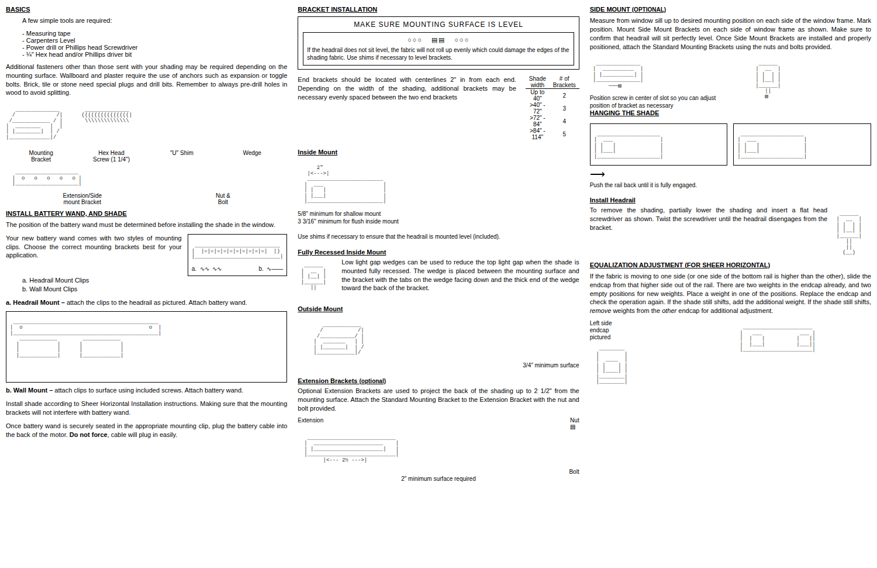Basics
A few simple tools are required:
Measuring tape
Carpenters Level
Power drill or Phillips head Screwdriver
¼" Hex head and/or Phillips driver bit
Additional fasteners other than those sent with your shading may be required depending on the mounting surface. Wallboard and plaster require the use of anchors such as expansion or toggle bolts. Brick, tile or stone need special plugs and drill bits. Remember to always pre-drill holes in wood to avoid splitting.
______________ ______________ / /| (((((((((((((((| /____________ / | \\\\\\\\\\\\\\ | ________ | | | |________| | / |_____________|/
Mounting
Bracket
Hex Head
Screw (1 1/4")
"U" Shim
Wedge
____________________ | o o o o o | |____________________|
Extension/Side
mount Bracket
Nut &
Bolt
Install Battery Wand, and Shade
The position of the battery wand must be determined before installing the shade in the window.
Your new battery wand comes with two styles of mounting clips. Choose the correct mounting brackets best for your application.
___________________________ | |=|=|=|=|=|=|=|=|=|=| |) |___________________________|
a. ∿∿ ∿∿ b. ∿——
a. Headrail Mount Clips
b. Wall Mount Clips
a. Headrail Mount – attach the clips to the headrail as pictured. Attach battery wand.
______________________________________________ | o o | |______________________________________________| ____________ ____________ | | | | | | | | |____________| |____________|
b. Wall Mount – attach clips to surface using included screws. Attach battery wand.
Install shade according to Sheer Horizontal Installation instructions. Making sure that the mounting brackets will not interfere with battery wand.
Once battery wand is securely seated in the appropriate mounting clip, plug the battery cable into the back of the motor. Do not force, cable will plug in easily.
Bracket Installation
MAKE SURE MOUNTING SURFACE IS LEVEL
○○○ ▤▤ ○○○
If the headrail does not sit level, the fabric will not roll up evenly which could damage the edges of the shading fabric. Use shims if necessary to level brackets.
End brackets should be located with centerlines 2" in from each end. Depending on the width of the shading, additional brackets may be necessary evenly spaced between the two end brackets
| Shade width | # of Brackets |
| --- | --- |
| Up to 40" | 2 |
| >40" - 72" | 3 |
| >72" - 84" | 4 |
| >84" - 114" | 5 |
Inside Mount
2" |<--->| ________________________ | ___ | | | | | | |___| | |________________________|
5/8" minimum for shallow mount
3 3/16" minimum for flush inside mount
Use shims if necessary to ensure that the headrail is mounted level (included).
Fully Recessed Inside Mount
______ | __ | | |__| | |______| ||
Low light gap wedges can be used to reduce the top light gap when the shade is mounted fully recessed. The wedge is placed between the mounting surface and the bracket with the tabs on the wedge facing down and the thick end of the wedge toward the back of the bracket.
Outside Mount
____________ / /| /___________/ | | _______ | | | |_______| | / |____________|/
3/4" minimum surface
Extension Brackets (optional)
Optional Extension Brackets are used to project the back of the shading up to 2 1/2" from the mounting surface. Attach the Standard Mounting Bracket to the Extension Bracket with the nut and bolt provided.
Extension Nut
▤
____________________________ | ______________________ | | |______________________| | |____________________________| |<--- 2½ --->|
Bolt
2" minimum surface required
Side Mount (optional)
Measure from window sill up to desired mounting position on each side of the window frame. Mark position. Mount Side Mount Brackets on each side of window frame as shown. Make sure to confirm that headrail will sit perfectly level. Once Side Mount Brackets are installed and properly positioned, attach the Standard Mounting Brackets using the nuts and bolts provided.
______________ | __________ | | |__________| | |______________| ———▤
Position screw in center of slot so you can adjust position of bracket as necessary
______ | __ | | | | | | |__| | |______| || ▤
Hanging the Shade
____________________ | ___ | | | | | | |___| | |____________________|
⟶
Push the rail back until it is fully engaged.
____________________ | ___ | | | | | | |___| | |____________________|
Install Headrail
To remove the shading, partially lower the shading and insert a flat head screwdriver as shown. Twist the screwdriver until the headrail disengages from the bracket.
______ | __ | | | | | | |__| | |______| || || (__)
Equalization Adjustment (for Sheer Horizontal)
If the fabric is moving to one side (or one side of the bottom rail is higher than the other), slide the endcap from that higher side out of the rail. There are two weights in the endcap already, and two empty positions for new weights. Place a weight in one of the positions. Replace the endcap and check the operation again. If the shade still shifts, add the additional weight. If the shade still shifts, remove weights from the other endcap for additional adjustment.
Left side
endcap
pictured
________ | | | ____ | | | | | | |____| | |________| |________|
______________________ | ___ ___ | | | | | || | |___| |___|| |______________________|